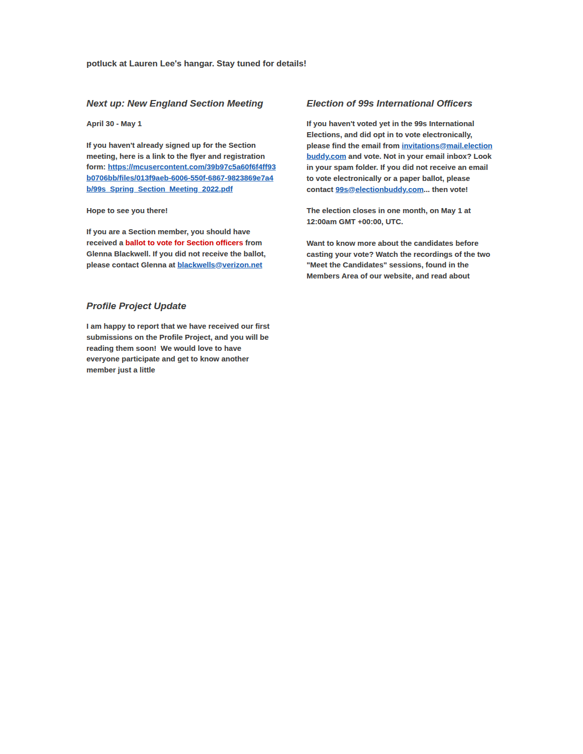potluck at Lauren Lee's hangar. Stay tuned for details!
Next up: New England Section Meeting
April 30 - May 1
If you haven't already signed up for the Section meeting, here is a link to the flyer and registration form: https://mcusercontent.com/39b97c5a60f6f4ff93b0706bb/files/013f9aeb-6006-550f-6867-9823869e7a4b/99s_Spring_Section_Meeting_2022.pdf
Hope to see you there!
If you are a Section member, you should have received a ballot to vote for Section officers from Glenna Blackwell. If you did not receive the ballot, please contact Glenna at blackwells@verizon.net
Profile Project Update
I am happy to report that we have received our first submissions on the Profile Project, and you will be reading them soon! We would love to have everyone participate and get to know another member just a little
Election of 99s International Officers
If you haven't voted yet in the 99s International Elections, and did opt in to vote electronically, please find the email from invitations@mail.electionbuddy.com and vote. Not in your email inbox? Look in your spam folder. If you did not receive an email to vote electronically or a paper ballot, please contact 99s@electionbuddy.com... then vote!
The election closes in one month, on May 1 at 12:00am GMT +00:00, UTC.
Want to know more about the candidates before casting your vote? Watch the recordings of the two "Meet the Candidates" sessions, found in the Members Area of our website, and read about